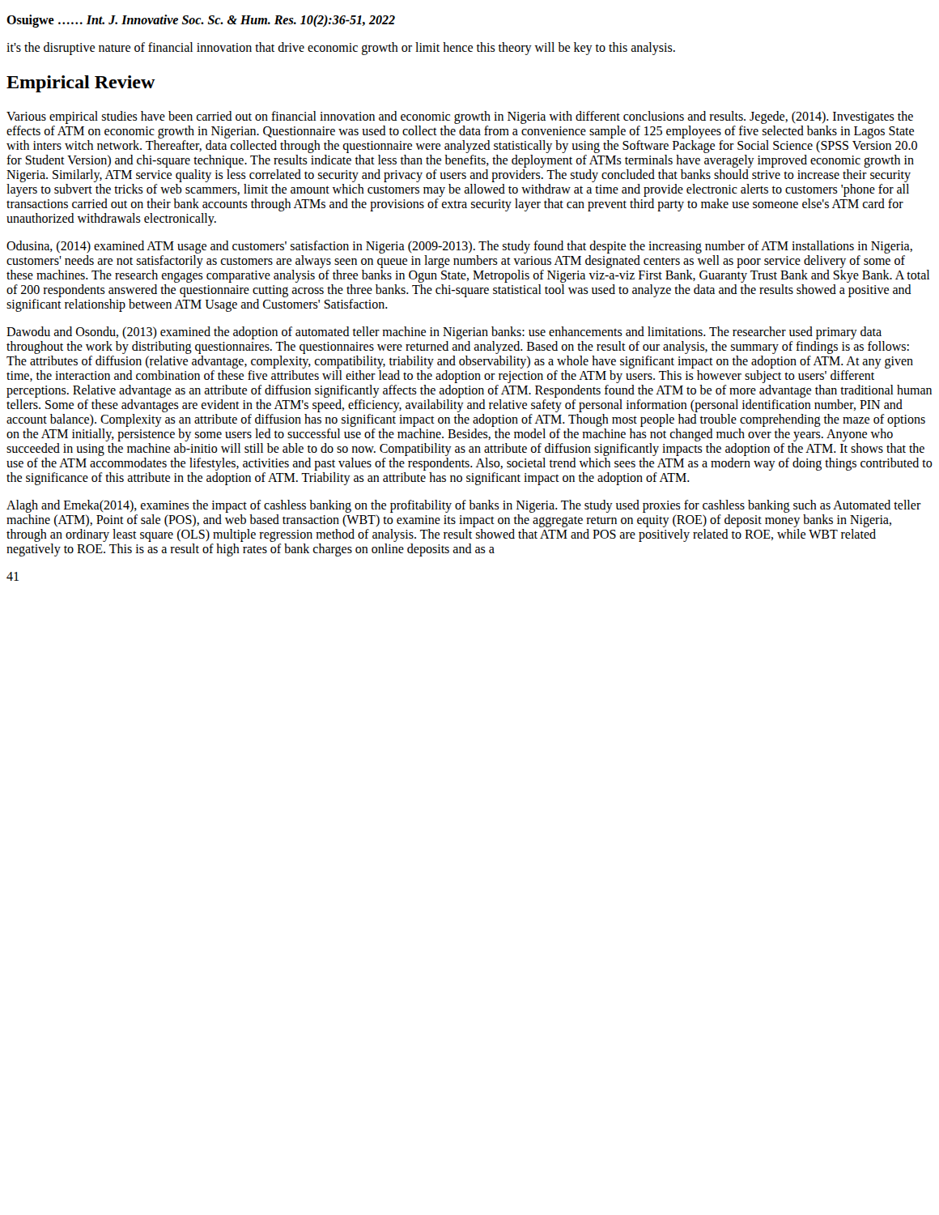Osuigwe …… Int. J. Innovative Soc. Sc. & Hum. Res. 10(2):36-51, 2022
it's the disruptive nature of financial innovation that drive economic growth or limit hence this theory will be key to this analysis.
Empirical Review
Various empirical studies have been carried out on financial innovation and economic growth in Nigeria with different conclusions and results. Jegede, (2014). Investigates the effects of ATM on economic growth in Nigerian. Questionnaire was used to collect the data from a convenience sample of 125 employees of five selected banks in Lagos State with inters witch network. Thereafter, data collected through the questionnaire were analyzed statistically by using the Software Package for Social Science (SPSS Version 20.0 for Student Version) and chi-square technique. The results indicate that less than the benefits, the deployment of ATMs terminals have averagely improved economic growth in Nigeria. Similarly, ATM service quality is less correlated to security and privacy of users and providers. The study concluded that banks should strive to increase their security layers to subvert the tricks of web scammers, limit the amount which customers may be allowed to withdraw at a time and provide electronic alerts to customers 'phone for all transactions carried out on their bank accounts through ATMs and the provisions of extra security layer that can prevent third party to make use someone else's ATM card for unauthorized withdrawals electronically.
Odusina, (2014) examined ATM usage and customers' satisfaction in Nigeria (2009-2013). The study found that despite the increasing number of ATM installations in Nigeria, customers' needs are not satisfactorily as customers are always seen on queue in large numbers at various ATM designated centers as well as poor service delivery of some of these machines. The research engages comparative analysis of three banks in Ogun State, Metropolis of Nigeria viz-a-viz First Bank, Guaranty Trust Bank and Skye Bank. A total of 200 respondents answered the questionnaire cutting across the three banks. The chi-square statistical tool was used to analyze the data and the results showed a positive and significant relationship between ATM Usage and Customers' Satisfaction.
Dawodu and Osondu, (2013) examined the adoption of automated teller machine in Nigerian banks: use enhancements and limitations. The researcher used primary data throughout the work by distributing questionnaires. The questionnaires were returned and analyzed. Based on the result of our analysis, the summary of findings is as follows: The attributes of diffusion (relative advantage, complexity, compatibility, triability and observability) as a whole have significant impact on the adoption of ATM. At any given time, the interaction and combination of these five attributes will either lead to the adoption or rejection of the ATM by users. This is however subject to users' different perceptions. Relative advantage as an attribute of diffusion significantly affects the adoption of ATM. Respondents found the ATM to be of more advantage than traditional human tellers. Some of these advantages are evident in the ATM's speed, efficiency, availability and relative safety of personal information (personal identification number, PIN and account balance). Complexity as an attribute of diffusion has no significant impact on the adoption of ATM. Though most people had trouble comprehending the maze of options on the ATM initially, persistence by some users led to successful use of the machine. Besides, the model of the machine has not changed much over the years. Anyone who succeeded in using the machine ab-initio will still be able to do so now. Compatibility as an attribute of diffusion significantly impacts the adoption of the ATM. It shows that the use of the ATM accommodates the lifestyles, activities and past values of the respondents. Also, societal trend which sees the ATM as a modern way of doing things contributed to the significance of this attribute in the adoption of ATM. Triability as an attribute has no significant impact on the adoption of ATM.
Alagh and Emeka(2014), examines the impact of cashless banking on the profitability of banks in Nigeria. The study used proxies for cashless banking such as Automated teller machine (ATM), Point of sale (POS), and web based transaction (WBT) to examine its impact on the aggregate return on equity (ROE) of deposit money banks in Nigeria, through an ordinary least square (OLS) multiple regression method of analysis. The result showed that ATM and POS are positively related to ROE, while WBT related negatively to ROE. This is as a result of high rates of bank charges on online deposits and as a
41